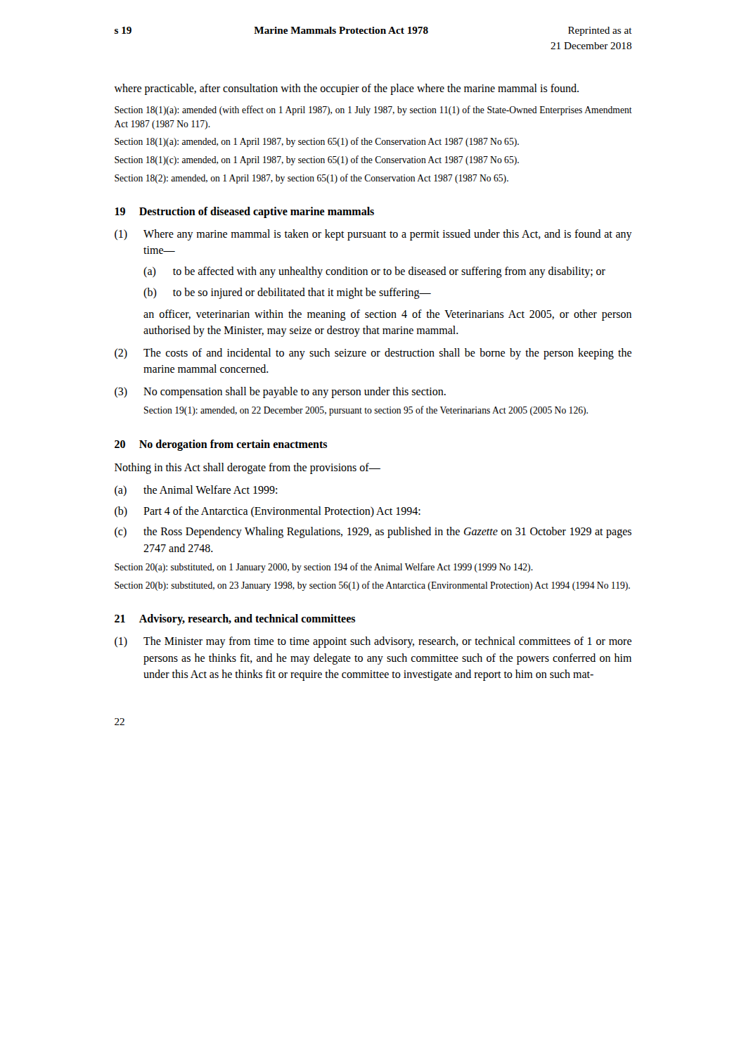s 19
Marine Mammals Protection Act 1978
Reprinted as at 21 December 2018
where practicable, after consultation with the occupier of the place where the marine mammal is found.
Section 18(1)(a): amended (with effect on 1 April 1987), on 1 July 1987, by section 11(1) of the State-Owned Enterprises Amendment Act 1987 (1987 No 117).
Section 18(1)(a): amended, on 1 April 1987, by section 65(1) of the Conservation Act 1987 (1987 No 65).
Section 18(1)(c): amended, on 1 April 1987, by section 65(1) of the Conservation Act 1987 (1987 No 65).
Section 18(2): amended, on 1 April 1987, by section 65(1) of the Conservation Act 1987 (1987 No 65).
19 Destruction of diseased captive marine mammals
(1) Where any marine mammal is taken or kept pursuant to a permit issued under this Act, and is found at any time—
(a) to be affected with any unhealthy condition or to be diseased or suffering from any disability; or
(b) to be so injured or debilitated that it might be suffering—
an officer, veterinarian within the meaning of section 4 of the Veterinarians Act 2005, or other person authorised by the Minister, may seize or destroy that marine mammal.
(2) The costs of and incidental to any such seizure or destruction shall be borne by the person keeping the marine mammal concerned.
(3) No compensation shall be payable to any person under this section.
Section 19(1): amended, on 22 December 2005, pursuant to section 95 of the Veterinarians Act 2005 (2005 No 126).
20 No derogation from certain enactments
Nothing in this Act shall derogate from the provisions of—
(a) the Animal Welfare Act 1999:
(b) Part 4 of the Antarctica (Environmental Protection) Act 1994:
(c) the Ross Dependency Whaling Regulations, 1929, as published in the Gazette on 31 October 1929 at pages 2747 and 2748.
Section 20(a): substituted, on 1 January 2000, by section 194 of the Animal Welfare Act 1999 (1999 No 142).
Section 20(b): substituted, on 23 January 1998, by section 56(1) of the Antarctica (Environmental Protection) Act 1994 (1994 No 119).
21 Advisory, research, and technical committees
(1) The Minister may from time to time appoint such advisory, research, or technical committees of 1 or more persons as he thinks fit, and he may delegate to any such committee such of the powers conferred on him under this Act as he thinks fit or require the committee to investigate and report to him on such mat-
22